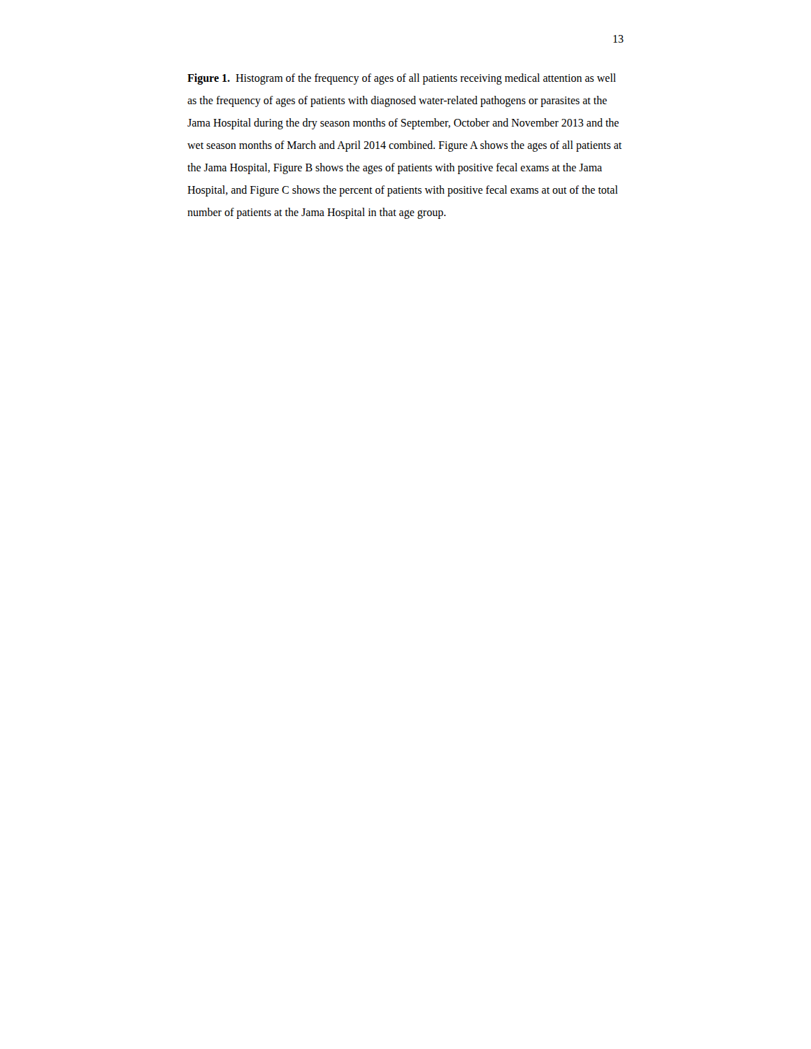13
Figure 1. Histogram of the frequency of ages of all patients receiving medical attention as well as the frequency of ages of patients with diagnosed water-related pathogens or parasites at the Jama Hospital during the dry season months of September, October and November 2013 and the wet season months of March and April 2014 combined. Figure A shows the ages of all patients at the Jama Hospital, Figure B shows the ages of patients with positive fecal exams at the Jama Hospital, and Figure C shows the percent of patients with positive fecal exams at out of the total number of patients at the Jama Hospital in that age group.